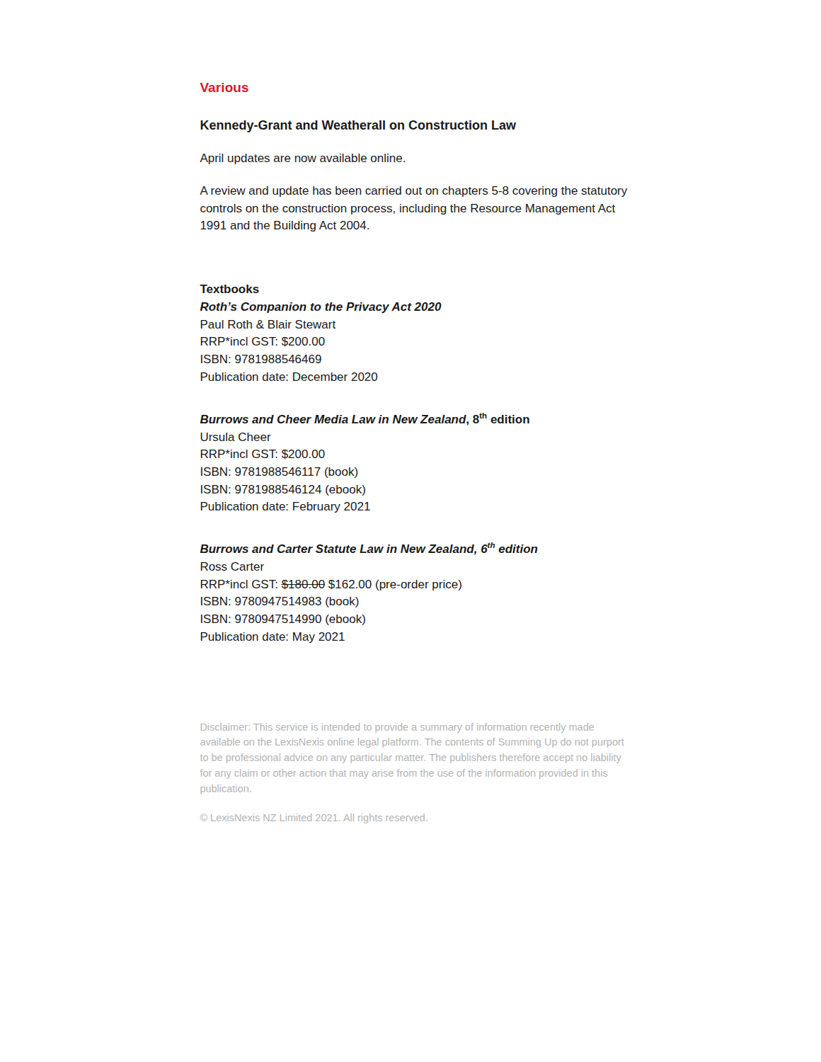Various
Kennedy-Grant and Weatherall on Construction Law
April updates are now available online.
A review and update has been carried out on chapters 5-8 covering the statutory controls on the construction process, including the Resource Management Act 1991 and the Building Act 2004.
Textbooks
Roth’s Companion to the Privacy Act 2020
Paul Roth & Blair Stewart
RRP*incl GST: $200.00
ISBN: 9781988546469
Publication date: December 2020
Burrows and Cheer Media Law in New Zealand, 8th edition
Ursula Cheer
RRP*incl GST: $200.00
ISBN: 9781988546117 (book)
ISBN: 9781988546124 (ebook)
Publication date: February 2021
Burrows and Carter Statute Law in New Zealand, 6th edition
Ross Carter
RRP*incl GST: $180.00 $162.00 (pre-order price)
ISBN: 9780947514983 (book)
ISBN: 9780947514990 (ebook)
Publication date: May 2021
Disclaimer: This service is intended to provide a summary of information recently made available on the LexisNexis online legal platform. The contents of Summing Up do not purport to be professional advice on any particular matter. The publishers therefore accept no liability for any claim or other action that may arise from the use of the information provided in this publication.
© LexisNexis NZ Limited 2021. All rights reserved.